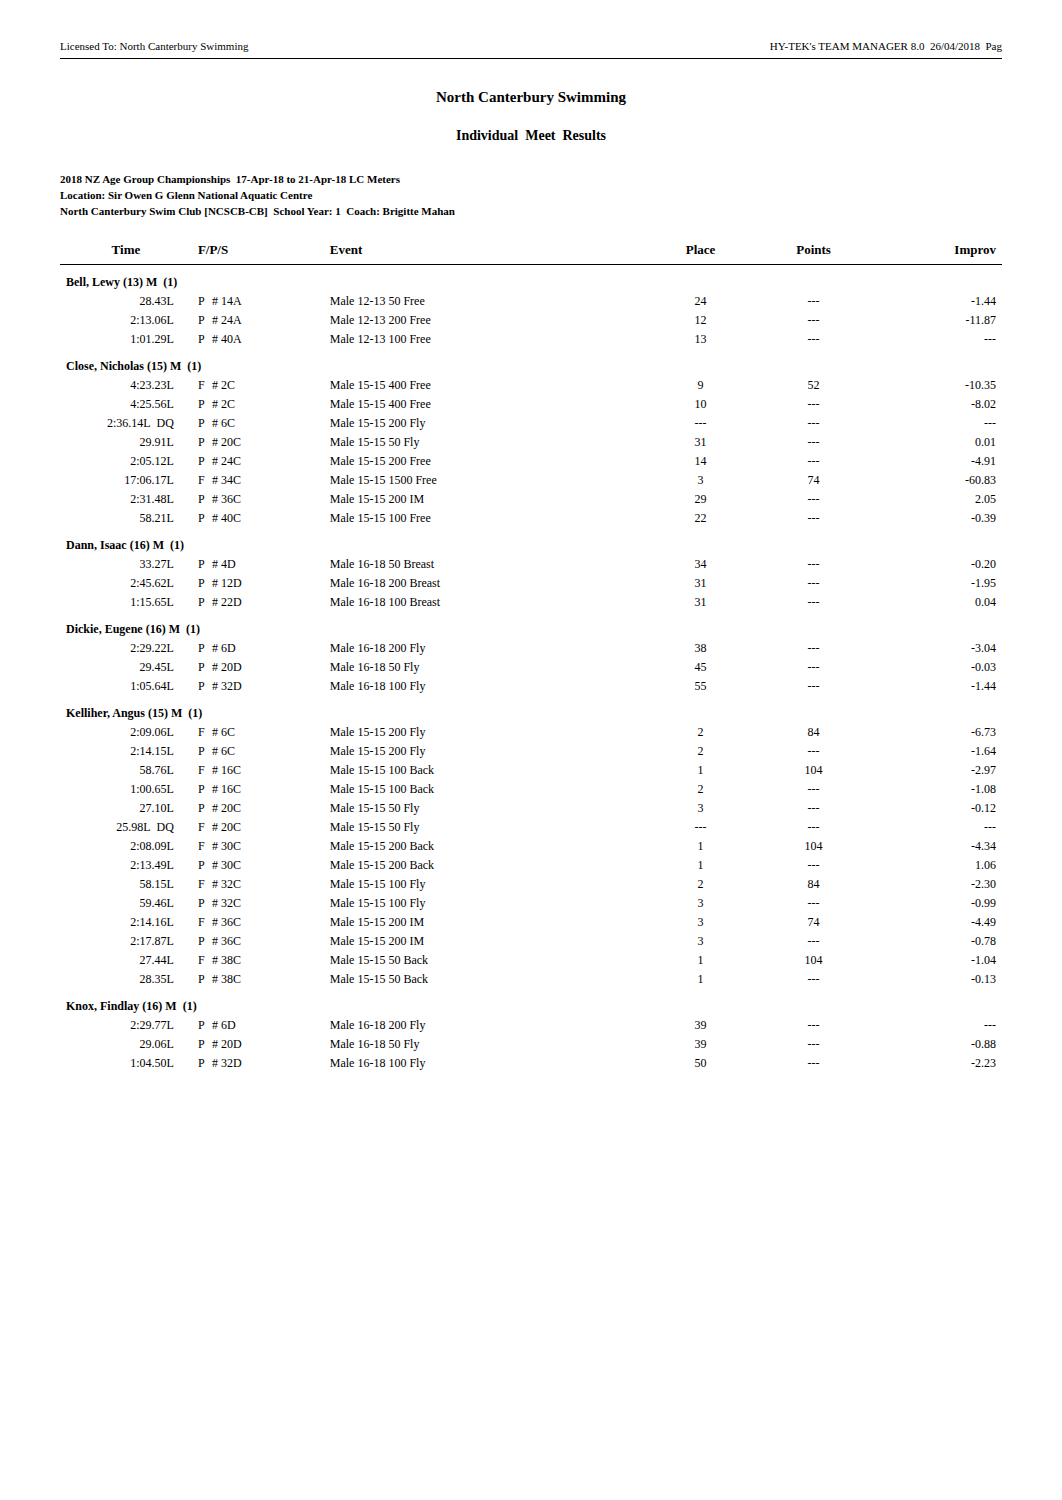Licensed To: North Canterbury Swimming HY-TEK's TEAM MANAGER 8.0 26/04/2018 Pag
North Canterbury Swimming
Individual Meet Results
2018 NZ Age Group Championships 17-Apr-18 to 21-Apr-18 LC Meters
Location: Sir Owen G Glenn National Aquatic Centre
North Canterbury Swim Club [NCSCB-CB] School Year: 1 Coach: Brigitte Mahan
| Time | F/P/S | Event | Place | Points | Improv |
| --- | --- | --- | --- | --- | --- |
| Bell, Lewy (13) M (1) |
| 28.43L | P # 14A | Male 12-13 50 Free | 24 | --- | -1.44 |
| 2:13.06L | P # 24A | Male 12-13 200 Free | 12 | --- | -11.87 |
| 1:01.29L | P # 40A | Male 12-13 100 Free | 13 | --- | --- |
| Close, Nicholas (15) M (1) |
| 4:23.23L | F # 2C | Male 15-15 400 Free | 9 | 52 | -10.35 |
| 4:25.56L | P # 2C | Male 15-15 400 Free | 10 | --- | -8.02 |
| 2:36.14L DQ | P # 6C | Male 15-15 200 Fly | --- | --- | --- |
| 29.91L | P # 20C | Male 15-15 50 Fly | 31 | --- | 0.01 |
| 2:05.12L | P # 24C | Male 15-15 200 Free | 14 | --- | -4.91 |
| 17:06.17L | F # 34C | Male 15-15 1500 Free | 3 | 74 | -60.83 |
| 2:31.48L | P # 36C | Male 15-15 200 IM | 29 | --- | 2.05 |
| 58.21L | P # 40C | Male 15-15 100 Free | 22 | --- | -0.39 |
| Dann, Isaac (16) M (1) |
| 33.27L | P # 4D | Male 16-18 50 Breast | 34 | --- | -0.20 |
| 2:45.62L | P # 12D | Male 16-18 200 Breast | 31 | --- | -1.95 |
| 1:15.65L | P # 22D | Male 16-18 100 Breast | 31 | --- | 0.04 |
| Dickie, Eugene (16) M (1) |
| 2:29.22L | P # 6D | Male 16-18 200 Fly | 38 | --- | -3.04 |
| 29.45L | P # 20D | Male 16-18 50 Fly | 45 | --- | -0.03 |
| 1:05.64L | P # 32D | Male 16-18 100 Fly | 55 | --- | -1.44 |
| Kelliher, Angus (15) M (1) |
| 2:09.06L | F # 6C | Male 15-15 200 Fly | 2 | 84 | -6.73 |
| 2:14.15L | P # 6C | Male 15-15 200 Fly | 2 | --- | -1.64 |
| 58.76L | F # 16C | Male 15-15 100 Back | 1 | 104 | -2.97 |
| 1:00.65L | P # 16C | Male 15-15 100 Back | 2 | --- | -1.08 |
| 27.10L | P # 20C | Male 15-15 50 Fly | 3 | --- | -0.12 |
| 25.98L DQ | F # 20C | Male 15-15 50 Fly | --- | --- | --- |
| 2:08.09L | F # 30C | Male 15-15 200 Back | 1 | 104 | -4.34 |
| 2:13.49L | P # 30C | Male 15-15 200 Back | 1 | --- | 1.06 |
| 58.15L | F # 32C | Male 15-15 100 Fly | 2 | 84 | -2.30 |
| 59.46L | P # 32C | Male 15-15 100 Fly | 3 | --- | -0.99 |
| 2:14.16L | F # 36C | Male 15-15 200 IM | 3 | 74 | -4.49 |
| 2:17.87L | P # 36C | Male 15-15 200 IM | 3 | --- | -0.78 |
| 27.44L | F # 38C | Male 15-15 50 Back | 1 | 104 | -1.04 |
| 28.35L | P # 38C | Male 15-15 50 Back | 1 | --- | -0.13 |
| Knox, Findlay (16) M (1) |
| 2:29.77L | P # 6D | Male 16-18 200 Fly | 39 | --- | --- |
| 29.06L | P # 20D | Male 16-18 50 Fly | 39 | --- | -0.88 |
| 1:04.50L | P # 32D | Male 16-18 100 Fly | 50 | --- | -2.23 |